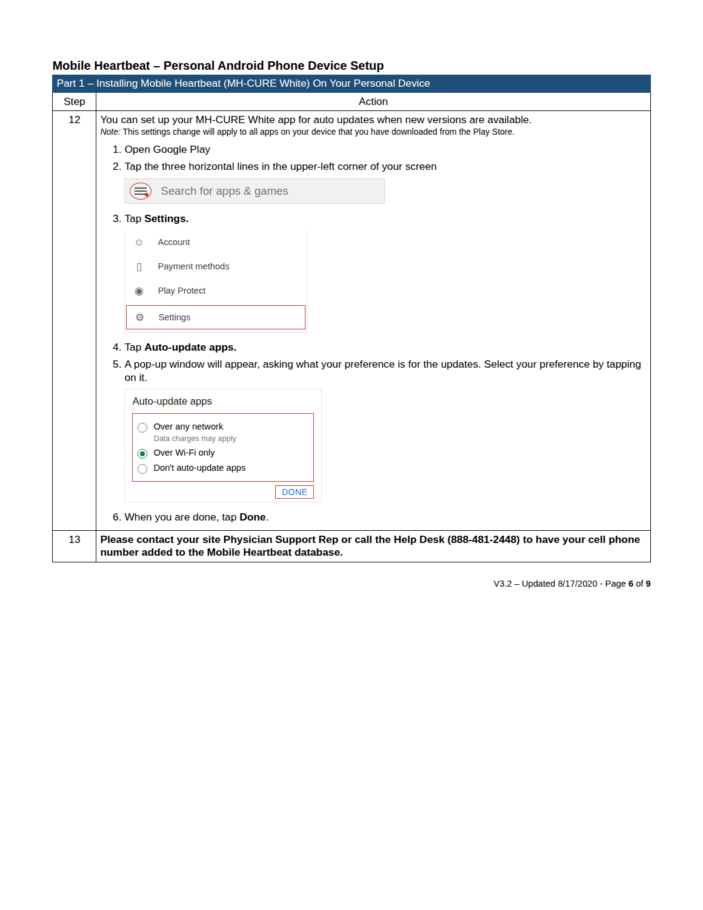Mobile Heartbeat – Personal Android Phone Device Setup
| Part 1 – Installing Mobile Heartbeat (MH-CURE White) On Your Personal Device |
| Step | Action |
| 12 | You can set up your MH-CURE White app for auto updates when new versions are available. Note: This settings change will apply to all apps on your device that you have downloaded from the Play Store. Open Google Play Tap the three horizontal lines in the upper-left corner of your screen Search for apps & games Tap Settings. ☺ Account ▯ Payment methods ◉ Play Protect ⚙ Settings Tap Auto-update apps. A pop-up window will appear, asking what your preference is for the updates. Select your preference by tapping on it. Auto-update apps Over any network Data charges may apply Over Wi-Fi only Don't auto-update apps DONE When you are done, tap Done . |
| 13 | Please contact your site Physician Support Rep or call the Help Desk (888-481-2448) to have your cell phone number added to the Mobile Heartbeat database. |
V3.2 – Updated 8/17/2020 - Page 6 of 9